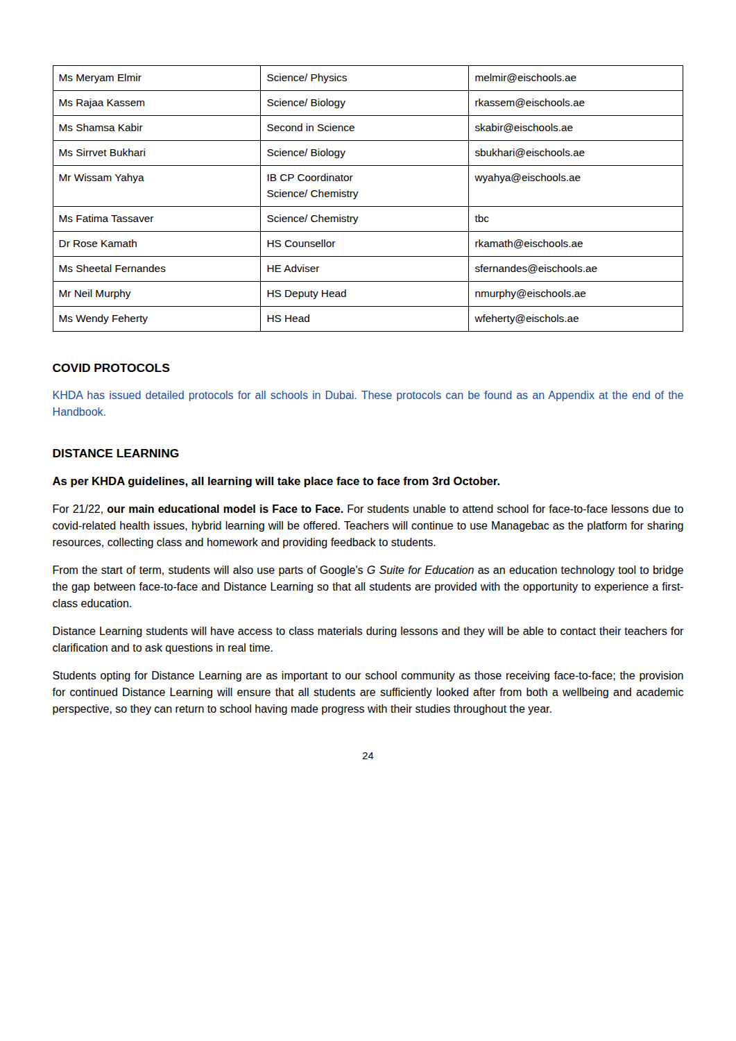| Ms Meryam Elmir | Science/ Physics | melmir@eischools.ae |
| Ms Rajaa Kassem | Science/ Biology | rkassem@eischools.ae |
| Ms Shamsa Kabir | Second in Science | skabir@eischools.ae |
| Ms Sirrvet Bukhari | Science/ Biology | sbukhari@eischools.ae |
| Mr Wissam Yahya | IB CP Coordinator Science/ Chemistry | wyahya@eischools.ae |
| Ms Fatima Tassaver | Science/ Chemistry | tbc |
| Dr Rose Kamath | HS Counsellor | rkamath@eischools.ae |
| Ms Sheetal Fernandes | HE Adviser | sfernandes@eischools.ae |
| Mr Neil Murphy | HS Deputy Head | nmurphy@eischools.ae |
| Ms Wendy Feherty | HS Head | wfeherty@eischols.ae |
COVID PROTOCOLS
KHDA has issued detailed protocols for all schools in Dubai. These protocols can be found as an Appendix at the end of the Handbook.
DISTANCE LEARNING
As per KHDA guidelines, all learning will take place face to face from 3rd October.
For 21/22, our main educational model is Face to Face. For students unable to attend school for face-to-face lessons due to covid-related health issues, hybrid learning will be offered. Teachers will continue to use Managebac as the platform for sharing resources, collecting class and homework and providing feedback to students.
From the start of term, students will also use parts of Google's G Suite for Education as an education technology tool to bridge the gap between face-to-face and Distance Learning so that all students are provided with the opportunity to experience a first-class education.
Distance Learning students will have access to class materials during lessons and they will be able to contact their teachers for clarification and to ask questions in real time.
Students opting for Distance Learning are as important to our school community as those receiving face-to-face; the provision for continued Distance Learning will ensure that all students are sufficiently looked after from both a wellbeing and academic perspective, so they can return to school having made progress with their studies throughout the year.
24